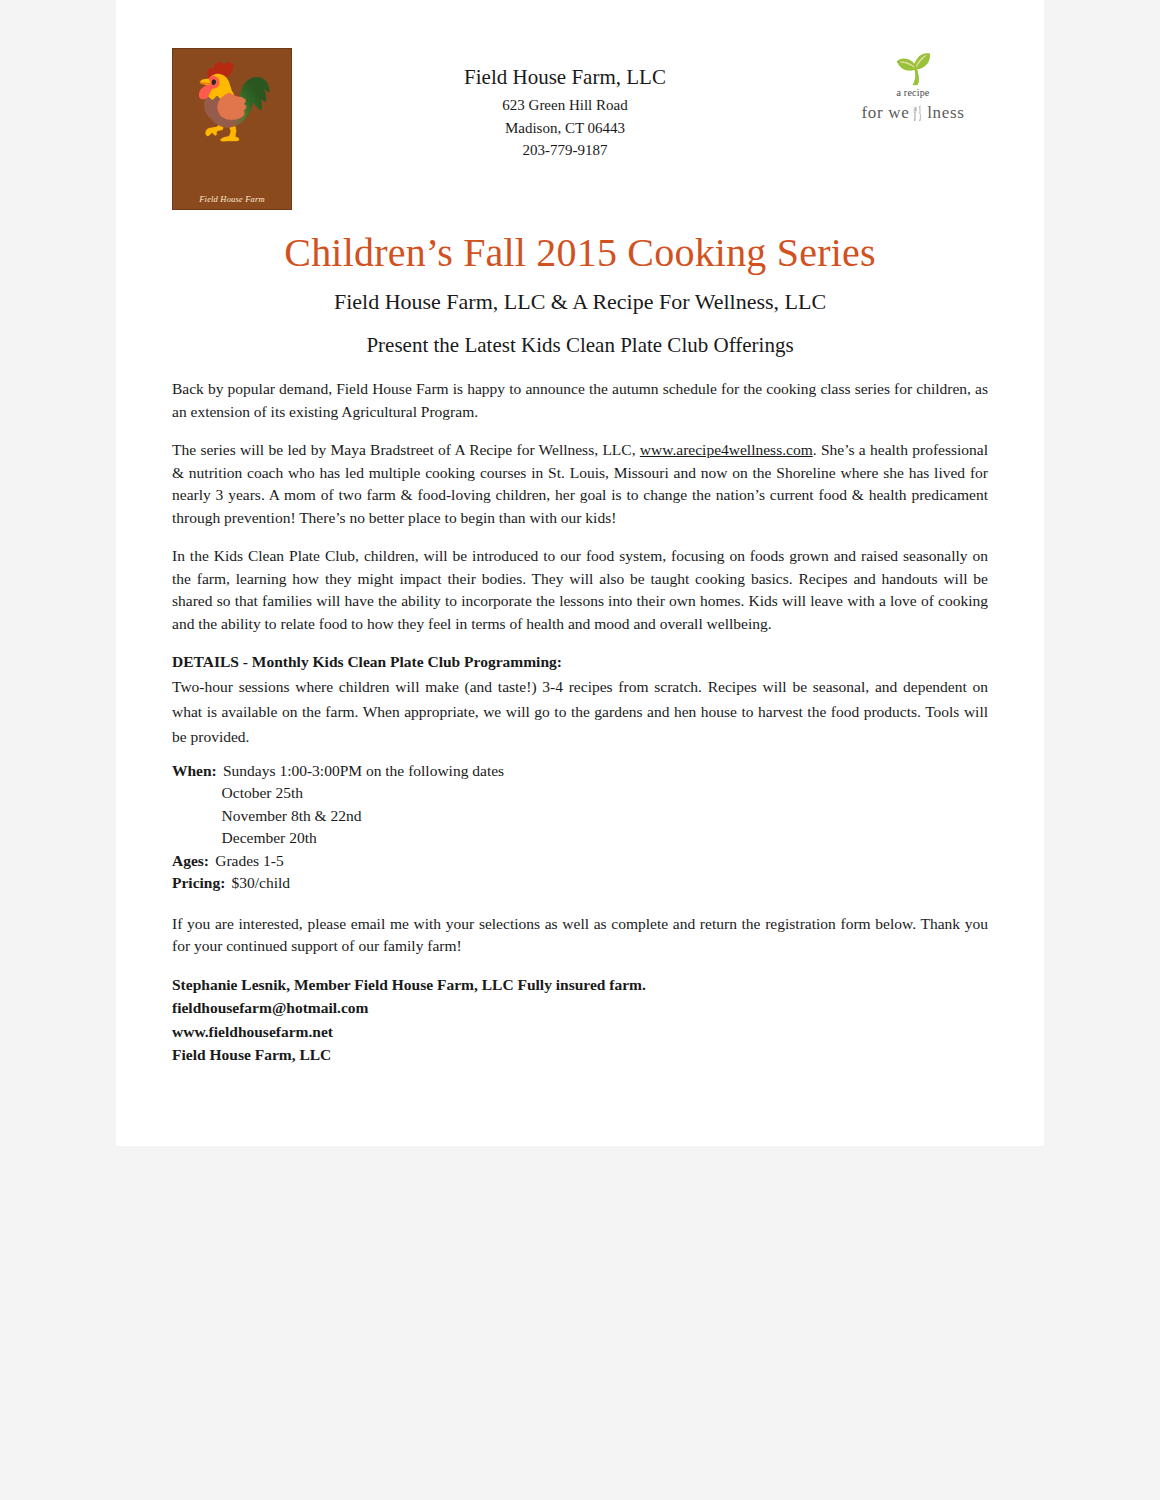🐓 Field House Farm
Field House Farm, LLC
623 Green Hill Road
Madison, CT 06443
203-779-9187
🌱
a recipe
for we🍴lness
Children’s Fall 2015 Cooking Series
Field House Farm, LLC & A Recipe For Wellness, LLC
Present the Latest Kids Clean Plate Club Offerings
Back by popular demand, Field House Farm is happy to announce the autumn schedule for the cooking class series for children, as an extension of its existing Agricultural Program.
The series will be led by Maya Bradstreet of A Recipe for Wellness, LLC, www.arecipe4wellness.com. She’s a health professional & nutrition coach who has led multiple cooking courses in St. Louis, Missouri and now on the Shoreline where she has lived for nearly 3 years. A mom of two farm & food-loving children, her goal is to change the nation’s current food & health predicament through prevention! There’s no better place to begin than with our kids!
In the Kids Clean Plate Club, children, will be introduced to our food system, focusing on foods grown and raised seasonally on the farm, learning how they might impact their bodies. They will also be taught cooking basics. Recipes and handouts will be shared so that families will have the ability to incorporate the lessons into their own homes. Kids will leave with a love of cooking and the ability to relate food to how they feel in terms of health and mood and overall wellbeing.
DETAILS - Monthly Kids Clean Plate Club Programming:
Two-hour sessions where children will make (and taste!) 3-4 recipes from scratch. Recipes will be seasonal, and dependent on what is available on the farm. When appropriate, we will go to the gardens and hen house to harvest the food products. Tools will be provided.
When:
Sundays 1:00-3:00PM on the following dates
October 25th
November 8th & 22nd
December 20th
Ages:
Grades 1-5
Pricing:
$30/child
If you are interested, please email me with your selections as well as complete and return the registration form below. Thank you for your continued support of our family farm!
Stephanie Lesnik, Member Field House Farm, LLC Fully insured farm.
fieldhousefarm@hotmail.com
www.fieldhousefarm.net
Field House Farm, LLC